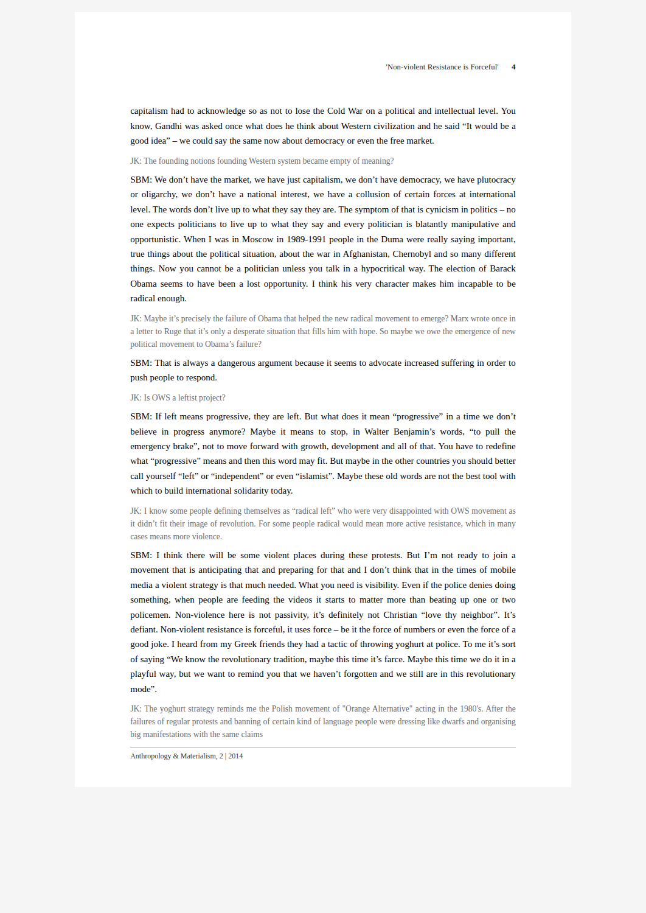'Non-violent Resistance is Forceful'4
capitalism had to acknowledge so as not to lose the Cold War on a political and intellectual level. You know, Gandhi was asked once what does he think about Western civilization and he said “It would be a good idea” – we could say the same now about democracy or even the free market.
JK: The founding notions founding Western system became empty of meaning?
SBM: We don’t have the market, we have just capitalism, we don’t have democracy, we have plutocracy or oligarchy, we don’t have a national interest, we have a collusion of certain forces at international level. The words don’t live up to what they say they are. The symptom of that is cynicism in politics – no one expects politicians to live up to what they say and every politician is blatantly manipulative and opportunistic. When I was in Moscow in 1989-1991 people in the Duma were really saying important, true things about the political situation, about the war in Afghanistan, Chernobyl and so many different things. Now you cannot be a politician unless you talk in a hypocritical way. The election of Barack Obama seems to have been a lost opportunity. I think his very character makes him incapable to be radical enough.
JK: Maybe it’s precisely the failure of Obama that helped the new radical movement to emerge? Marx wrote once in a letter to Ruge that it’s only a desperate situation that fills him with hope. So maybe we owe the emergence of new political movement to Obama’s failure?
SBM: That is always a dangerous argument because it seems to advocate increased suffering in order to push people to respond.
JK: Is OWS a leftist project?
SBM: If left means progressive, they are left. But what does it mean “progressive” in a time we don’t believe in progress anymore? Maybe it means to stop, in Walter Benjamin’s words, “to pull the emergency brake”, not to move forward with growth, development and all of that. You have to redefine what “progressive” means and then this word may fit. But maybe in the other countries you should better call yourself “left” or “independent” or even “islamist”. Maybe these old words are not the best tool with which to build international solidarity today.
JK: I know some people defining themselves as “radical left” who were very disappointed with OWS movement as it didn’t fit their image of revolution. For some people radical would mean more active resistance, which in many cases means more violence.
SBM: I think there will be some violent places during these protests. But I’m not ready to join a movement that is anticipating that and preparing for that and I don’t think that in the times of mobile media a violent strategy is that much needed. What you need is visibility. Even if the police denies doing something, when people are feeding the videos it starts to matter more than beating up one or two policemen. Non-violence here is not passivity, it’s definitely not Christian “love thy neighbor”. It’s defiant. Non-violent resistance is forceful, it uses force – be it the force of numbers or even the force of a good joke. I heard from my Greek friends they had a tactic of throwing yoghurt at police. To me it’s sort of saying “We know the revolutionary tradition, maybe this time it’s farce. Maybe this time we do it in a playful way, but we want to remind you that we haven’t forgotten and we still are in this revolutionary mode”.
JK: The yoghurt strategy reminds me the Polish movement of "Orange Alternative" acting in the 1980's. After the failures of regular protests and banning of certain kind of language people were dressing like dwarfs and organising big manifestations with the same claims
Anthropology & Materialism, 2 | 2014